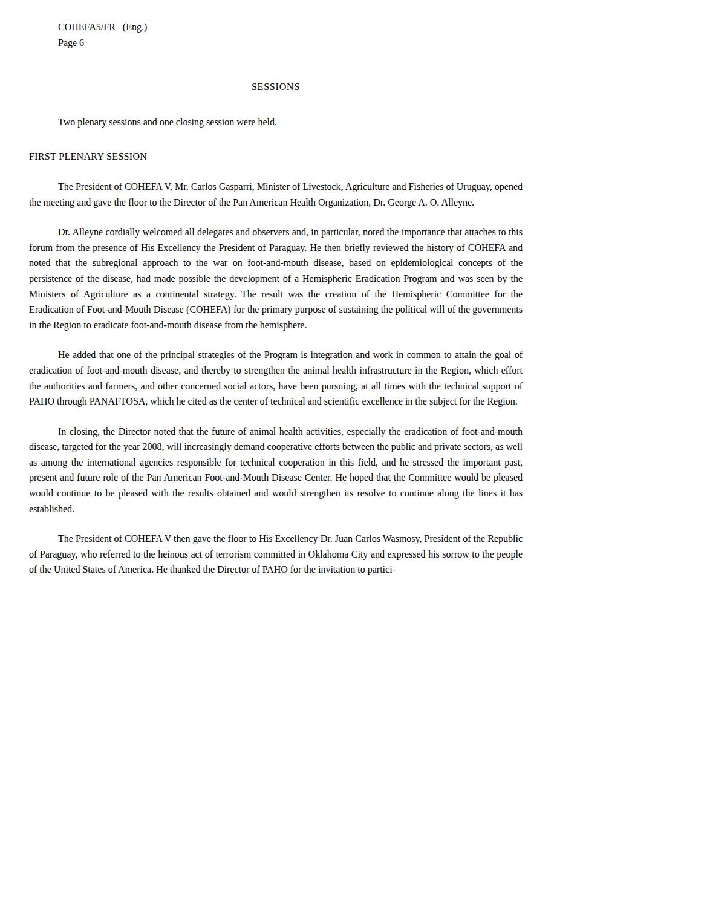COHEFA5/FR (Eng.)
Page 6
SESSIONS
Two plenary sessions and one closing session were held.
FIRST PLENARY SESSION
The President of COHEFA V, Mr. Carlos Gasparri, Minister of Livestock, Agriculture and Fisheries of Uruguay, opened the meeting and gave the floor to the Director of the Pan American Health Organization, Dr. George A. O. Alleyne.
Dr. Alleyne cordially welcomed all delegates and observers and, in particular, noted the importance that attaches to this forum from the presence of His Excellency the President of Paraguay. He then briefly reviewed the history of COHEFA and noted that the subregional approach to the war on foot-and-mouth disease, based on epidemiological concepts of the persistence of the disease, had made possible the development of a Hemispheric Eradication Program and was seen by the Ministers of Agriculture as a continental strategy. The result was the creation of the Hemispheric Committee for the Eradication of Foot-and-Mouth Disease (COHEFA) for the primary purpose of sustaining the political will of the governments in the Region to eradicate foot-and-mouth disease from the hemisphere.
He added that one of the principal strategies of the Program is integration and work in common to attain the goal of eradication of foot-and-mouth disease, and thereby to strengthen the animal health infrastructure in the Region, which effort the authorities and farmers, and other concerned social actors, have been pursuing, at all times with the technical support of PAHO through PANAFTOSA, which he cited as the center of technical and scientific excellence in the subject for the Region.
In closing, the Director noted that the future of animal health activities, especially the eradication of foot-and-mouth disease, targeted for the year 2008, will increasingly demand cooperative efforts between the public and private sectors, as well as among the international agencies responsible for technical cooperation in this field, and he stressed the important past, present and future role of the Pan American Foot-and-Mouth Disease Center. He hoped that the Committee would be pleased would continue to be pleased with the results obtained and would strengthen its resolve to continue along the lines it has established.
The President of COHEFA V then gave the floor to His Excellency Dr. Juan Carlos Wasmosy, President of the Republic of Paraguay, who referred to the heinous act of terrorism committed in Oklahoma City and expressed his sorrow to the people of the United States of America. He thanked the Director of PAHO for the invitation to partici-